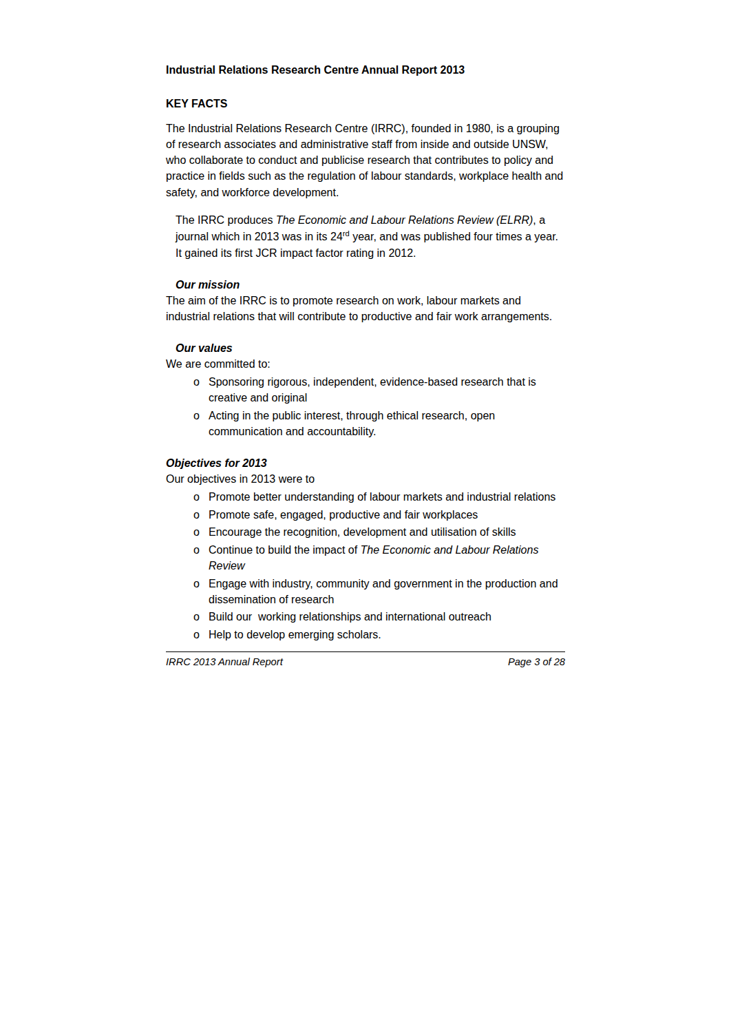Industrial Relations Research Centre Annual Report 2013
KEY FACTS
The Industrial Relations Research Centre (IRRC), founded in 1980, is a grouping of research associates and administrative staff from inside and outside UNSW, who collaborate to conduct and publicise research that contributes to policy and practice in fields such as the regulation of labour standards, workplace health and safety, and workforce development.
The IRRC produces The Economic and Labour Relations Review (ELRR), a journal which in 2013 was in its 24rd year, and was published four times a year. It gained its first JCR impact factor rating in 2012.
Our mission
The aim of the IRRC is to promote research on work, labour markets and industrial relations that will contribute to productive and fair work arrangements.
Our values
We are committed to:
Sponsoring rigorous, independent, evidence-based research that is creative and original
Acting in the public interest, through ethical research, open communication and accountability.
Objectives for 2013
Our objectives in 2013 were to
Promote better understanding of labour markets and industrial relations
Promote safe, engaged, productive and fair workplaces
Encourage the recognition, development and utilisation of skills
Continue to build the impact of The Economic and Labour Relations Review
Engage with industry, community and government in the production and dissemination of research
Build our working relationships and international outreach
Help to develop emerging scholars.
IRRC 2013 Annual Report Page 3 of 28